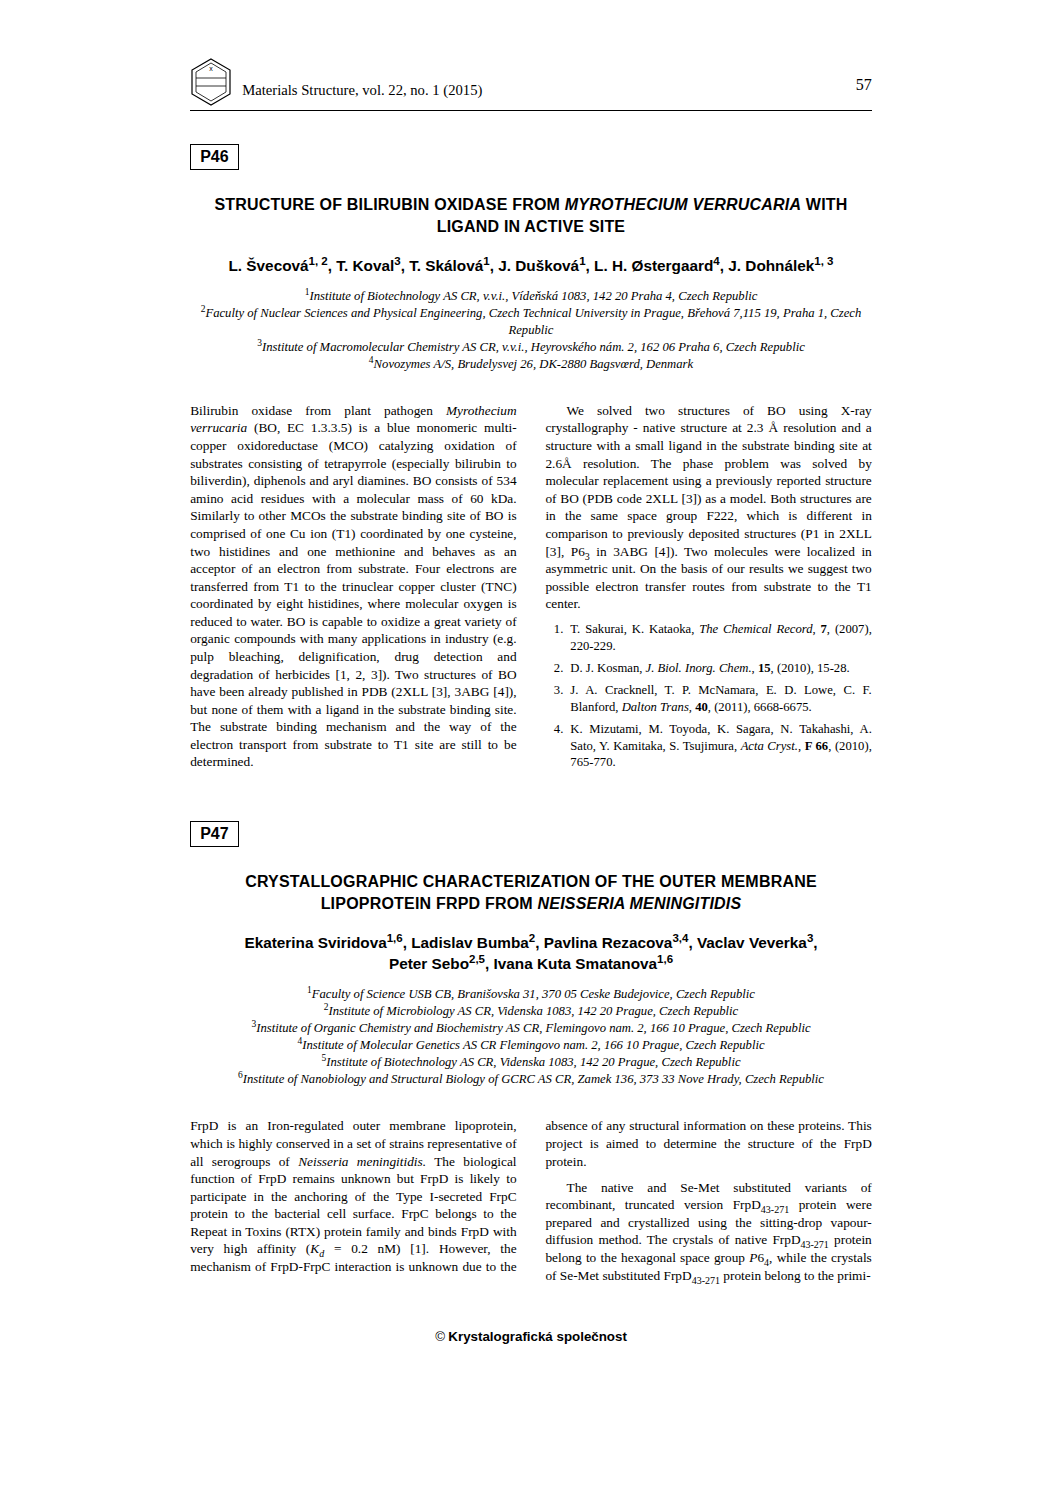x
Materials Structure, vol. 22, no. 1 (2015)
57
P46
Structure of Bilirubin Oxidase from Myrothecium Verrucaria with Ligand in Active Site
L. Švecová1, 2, T. Koval3, T. Skálová1, J. Dušková1, L. H. Østergaard4, J. Dohnálek1, 3
1Institute of Biotechnology AS CR, v.v.i., Vídeňská 1083, 142 20 Praha 4, Czech Republic
2Faculty of Nuclear Sciences and Physical Engineering, Czech Technical University in Prague, Břehová 7,115 19, Praha 1, Czech Republic
3Institute of Macromolecular Chemistry AS CR, v.v.i., Heyrovského nám. 2, 162 06 Praha 6, Czech Republic
4Novozymes A/S, Brudelysvej 26, DK-2880 Bagsvœrd, Denmark
Bilirubin oxidase from plant pathogen Myrothecium verrucaria (BO, EC 1.3.3.5) is a blue monomeric multi-copper oxidoreductase (MCO) catalyzing oxidation of substrates consisting of tetrapyrrole (especially bilirubin to biliverdin), diphenols and aryl diamines. BO consists of 534 amino acid residues with a molecular mass of 60 kDa. Similarly to other MCOs the substrate binding site of BO is comprised of one Cu ion (T1) coordinated by one cysteine, two histidines and one methionine and behaves as an acceptor of an electron from substrate. Four electrons are transferred from T1 to the trinuclear copper cluster (TNC) coordinated by eight histidines, where molecular oxygen is reduced to water. BO is capable to oxidize a great variety of organic compounds with many applications in industry (e.g. pulp bleaching, delignification, drug detection and degradation of herbicides [1, 2, 3]). Two structures of BO have been already published in PDB (2XLL [3], 3ABG [4]), but none of them with a ligand in the substrate binding site. The substrate binding mechanism and the way of the electron transport from substrate to T1 site are still to be determined.
We solved two structures of BO using X-ray crystallography - native structure at 2.3 Å resolution and a structure with a small ligand in the substrate binding site at 2.6Å resolution. The phase problem was solved by molecular replacement using a previously reported structure of BO (PDB code 2XLL [3]) as a model. Both structures are in the same space group F222, which is different in comparison to previously deposited structures (P1 in 2XLL [3], P63 in 3ABG [4]). Two molecules were localized in asymmetric unit. On the basis of our results we suggest two possible electron transfer routes from substrate to the T1 center.
T. Sakurai, K. Kataoka, The Chemical Record, 7, (2007), 220-229.
D. J. Kosman, J. Biol. Inorg. Chem., 15, (2010), 15-28.
J. A. Cracknell, T. P. McNamara, E. D. Lowe, C. F. Blanford, Dalton Trans, 40, (2011), 6668-6675.
K. Mizutami, M. Toyoda, K. Sagara, N. Takahashi, A. Sato, Y. Kamitaka, S. Tsujimura, Acta Cryst., F 66, (2010), 765-770.
P47
Crystallographic Characterization of the Outer Membrane Lipoprotein FrpD from Neisseria Meningitidis
Ekaterina Sviridova1,6, Ladislav Bumba2, Pavlina Rezacova3,4, Vaclav Veverka3,
Peter Sebo2,5, Ivana Kuta Smatanova1,6
1Faculty of Science USB CB, Branišovska 31, 370 05 Ceske Budejovice, Czech Republic
2Institute of Microbiology AS CR, Videnska 1083, 142 20 Prague, Czech Republic
3Institute of Organic Chemistry and Biochemistry AS CR, Flemingovo nam. 2, 166 10 Prague, Czech Republic
4Institute of Molecular Genetics AS CR Flemingovo nam. 2, 166 10 Prague, Czech Republic
5Institute of Biotechnology AS CR, Videnska 1083, 142 20 Prague, Czech Republic
6Institute of Nanobiology and Structural Biology of GCRC AS CR, Zamek 136, 373 33 Nove Hrady, Czech Republic
FrpD is an Iron-regulated outer membrane lipoprotein, which is highly conserved in a set of strains representative of all serogroups of Neisseria meningitidis. The biological function of FrpD remains unknown but FrpD is likely to participate in the anchoring of the Type I-secreted FrpC protein to the bacterial cell surface. FrpC belongs to the Repeat in Toxins (RTX) protein family and binds FrpD with very high affinity (Kd = 0.2 nM) [1]. However, the mechanism of FrpD-FrpC interaction is unknown due to the absence of any structural information on these proteins. This project is aimed to determine the structure of the FrpD protein.
The native and Se-Met substituted variants of recombinant, truncated version FrpD43-271 protein were prepared and crystallized using the sitting-drop vapour-diffusion method. The crystals of native FrpD43-271 protein belong to the hexagonal space group P64, while the crystals of Se-Met substituted FrpD43-271 protein belong to the primi-
© Krystalografická společnost